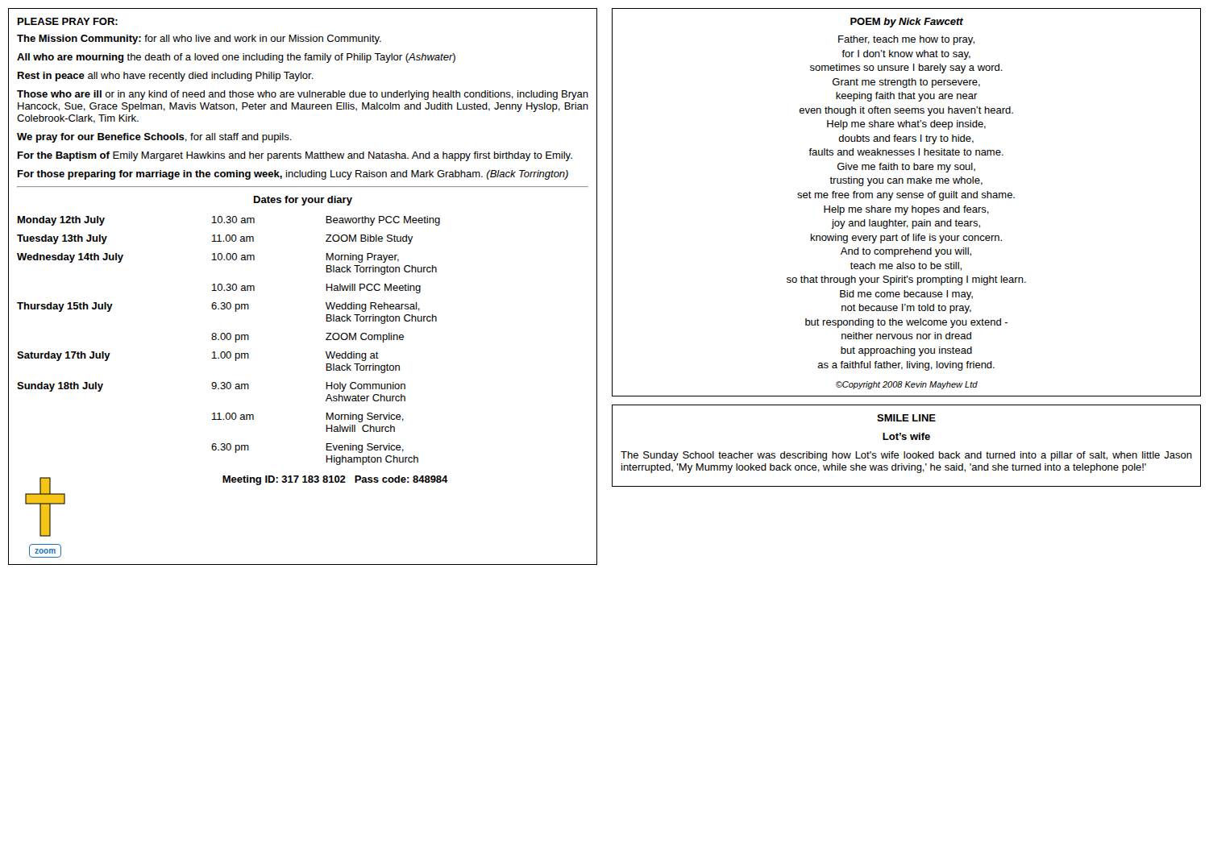PLEASE PRAY FOR:
The Mission Community: for all who live and work in our Mission Community.
All who are mourning the death of a loved one including the family of Philip Taylor (Ashwater)
Rest in peace all who have recently died including Philip Taylor.
Those who are ill or in any kind of need and those who are vulnerable due to underlying health conditions, including Bryan Hancock, Sue, Grace Spelman, Mavis Watson, Peter and Maureen Ellis, Malcolm and Judith Lusted, Jenny Hyslop, Brian Colebrook-Clark, Tim Kirk.
We pray for our Benefice Schools, for all staff and pupils.
For the Baptism of Emily Margaret Hawkins and her parents Matthew and Natasha. And a happy first birthday to Emily.
For those preparing for marriage in the coming week, including Lucy Raison and Mark Grabham. (Black Torrington)
Dates for your diary
| Monday 12th July | 10.30 am | Beaworthy PCC Meeting |
| Tuesday 13th July | 11.00 am | ZOOM Bible Study |
| Wednesday 14th July | 10.00 am | Morning Prayer, Black Torrington Church |
| | 10.30 am | Halwill PCC Meeting |
| Thursday 15th July | 6.30 pm | Wedding Rehearsal, Black Torrington Church |
| | 8.00 pm | ZOOM Compline |
| Saturday 17th July | 1.00 pm | Wedding at Black Torrington |
| Sunday 18th July | 9.30 am | Holy Communion Ashwater Church |
| | 11.00 am | Morning Service, Halwill Church |
| | 6.30 pm | Evening Service, Highampton Church |
zoom
Meeting ID: 317 183 8102 Pass code: 848984
POEM by Nick Fawcett
Father, teach me how to pray,
for I don’t know what to say,
sometimes so unsure I barely say a word.
Grant me strength to persevere,
keeping faith that you are near
even though it often seems you haven’t heard.
Help me share what’s deep inside,
doubts and fears I try to hide,
faults and weaknesses I hesitate to name.
Give me faith to bare my soul,
trusting you can make me whole,
set me free from any sense of guilt and shame.
Help me share my hopes and fears,
joy and laughter, pain and tears,
knowing every part of life is your concern.
And to comprehend you will,
teach me also to be still,
so that through your Spirit's prompting I might learn.
Bid me come because I may,
not because I’m told to pray,
but responding to the welcome you extend -
neither nervous nor in dread
but approaching you instead
as a faithful father, living, loving friend.
©Copyright 2008 Kevin Mayhew Ltd
SMILE LINE
Lot’s wife
The Sunday School teacher was describing how Lot's wife looked back and turned into a pillar of salt, when little Jason interrupted, 'My Mummy looked back once, while she was driving,' he said, 'and she turned into a telephone pole!'